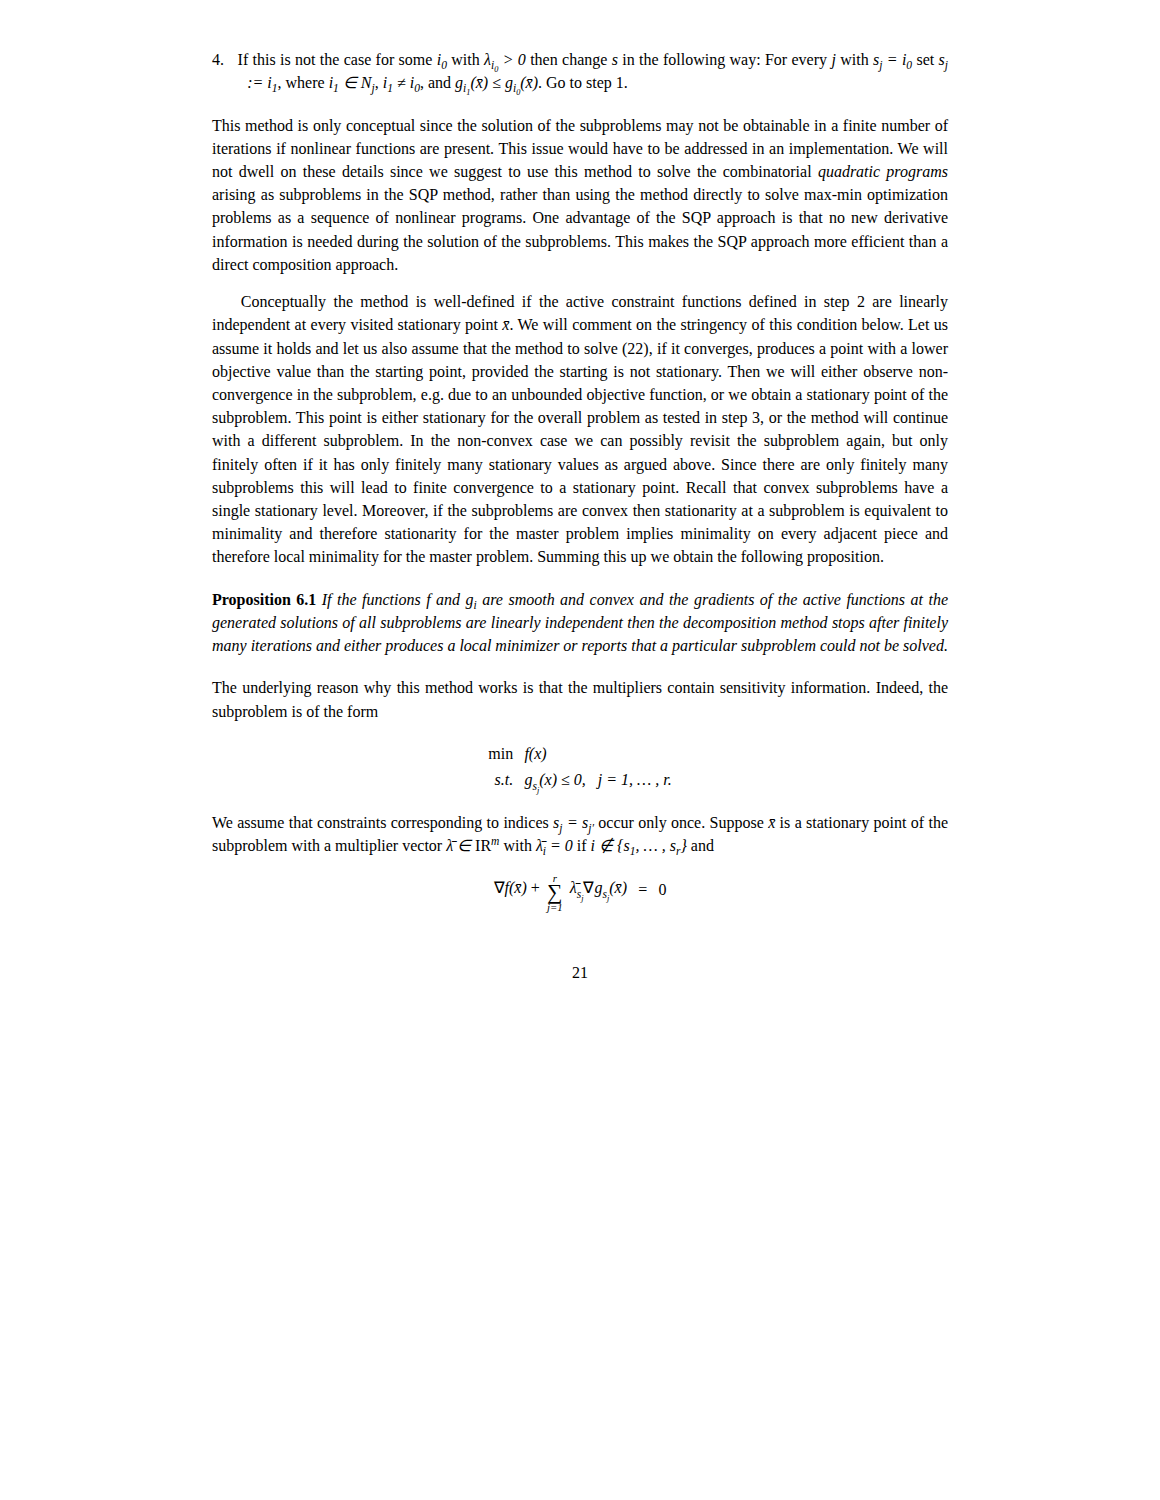4. If this is not the case for some i0 with λi0 > 0 then change s in the following way: For every j with sj = i0 set sj := i1, where i1 ∈ Nj, i1 ≠ i0, and gi1(x̄) ≤ gi0(x̄). Go to step 1.
This method is only conceptual since the solution of the subproblems may not be obtainable in a finite number of iterations if nonlinear functions are present. This issue would have to be addressed in an implementation. We will not dwell on these details since we suggest to use this method to solve the combinatorial quadratic programs arising as subproblems in the SQP method, rather than using the method directly to solve max-min optimization problems as a sequence of nonlinear programs. One advantage of the SQP approach is that no new derivative information is needed during the solution of the subproblems. This makes the SQP approach more efficient than a direct composition approach.
Conceptually the method is well-defined if the active constraint functions defined in step 2 are linearly independent at every visited stationary point x̄. We will comment on the stringency of this condition below. Let us assume it holds and let us also assume that the method to solve (22), if it converges, produces a point with a lower objective value than the starting point, provided the starting is not stationary. Then we will either observe non-convergence in the subproblem, e.g. due to an unbounded objective function, or we obtain a stationary point of the subproblem. This point is either stationary for the overall problem as tested in step 3, or the method will continue with a different subproblem. In the non-convex case we can possibly revisit the subproblem again, but only finitely often if it has only finitely many stationary values as argued above. Since there are only finitely many subproblems this will lead to finite convergence to a stationary point. Recall that convex subproblems have a single stationary level. Moreover, if the subproblems are convex then stationarity at a subproblem is equivalent to minimality and therefore stationarity for the master problem implies minimality on every adjacent piece and therefore local minimality for the master problem. Summing this up we obtain the following proposition.
Proposition 6.1 If the functions f and gi are smooth and convex and the gradients of the active functions at the generated solutions of all subproblems are linearly independent then the decomposition method stops after finitely many iterations and either produces a local minimizer or reports that a particular subproblem could not be solved.
The underlying reason why this method works is that the multipliers contain sensitivity information. Indeed, the subproblem is of the form
| min | f(x) |
| s.t. | g s j (x) ≤ 0, j = 1, … , r. |
We assume that constraints corresponding to indices sj = sj′ occur only once. Suppose x̄ is a stationary point of the subproblem with a multiplier vector λ̄ ∈ IRm with λ̄i = 0 if i ∉ {s1, … , sr} and
| ∇ f(x̄) + ∑ r j=1 λ̄ s j ∇ g s j (x̄) | = | 0 |
21